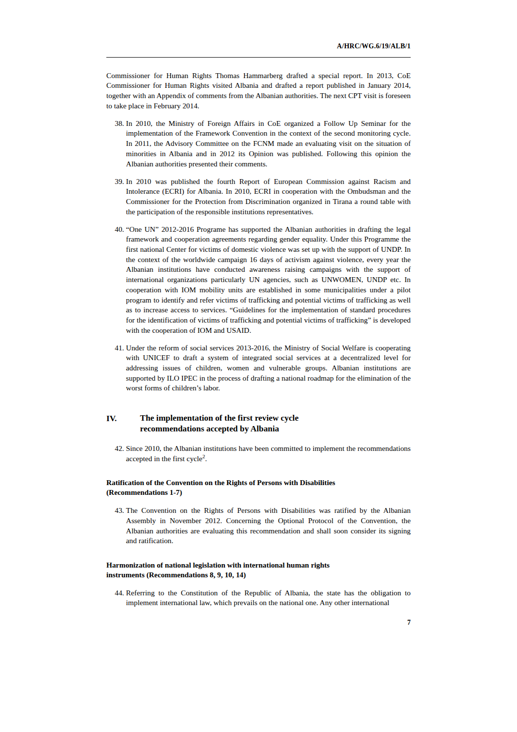A/HRC/WG.6/19/ALB/1
Commissioner for Human Rights Thomas Hammarberg drafted a special report. In 2013, CoE Commissioner for Human Rights visited Albania and drafted a report published in January 2014, together with an Appendix of comments from the Albanian authorities. The next CPT visit is foreseen to take place in February 2014.
38.
In 2010, the Ministry of Foreign Affairs in CoE organized a Follow Up Seminar for the implementation of the Framework Convention in the context of the second monitoring cycle. In 2011, the Advisory Committee on the FCNM made an evaluating visit on the situation of minorities in Albania and in 2012 its Opinion was published. Following this opinion the Albanian authorities presented their comments.
39.
In 2010 was published the fourth Report of European Commission against Racism and Intolerance (ECRI) for Albania. In 2010, ECRI in cooperation with the Ombudsman and the Commissioner for the Protection from Discrimination organized in Tirana a round table with the participation of the responsible institutions representatives.
40.
“One UN” 2012-2016 Programe has supported the Albanian authorities in drafting the legal framework and cooperation agreements regarding gender equality. Under this Programme the first national Center for victims of domestic violence was set up with the support of UNDP. In the context of the worldwide campaign 16 days of activism against violence, every year the Albanian institutions have conducted awareness raising campaigns with the support of international organizations particularly UN agencies, such as UNWOMEN, UNDP etc. In cooperation with IOM mobility units are established in some municipalities under a pilot program to identify and refer victims of trafficking and potential victims of trafficking as well as to increase access to services. “Guidelines for the implementation of standard procedures for the identification of victims of trafficking and potential victims of trafficking” is developed with the cooperation of IOM and USAID.
41.
Under the reform of social services 2013-2016, the Ministry of Social Welfare is cooperating with UNICEF to draft a system of integrated social services at a decentralized level for addressing issues of children, women and vulnerable groups. Albanian institutions are supported by ILO IPEC in the process of drafting a national roadmap for the elimination of the worst forms of children’s labor.
IV. The implementation of the first review cycle
recommendations accepted by Albania
42.
Since 2010, the Albanian institutions have been committed to implement the recommendations accepted in the first cycle2.
Ratification of the Convention on the Rights of Persons with Disabilities
(Recommendations 1-7)
43.
The Convention on the Rights of Persons with Disabilities was ratified by the Albanian Assembly in November 2012. Concerning the Optional Protocol of the Convention, the Albanian authorities are evaluating this recommendation and shall soon consider its signing and ratification.
Harmonization of national legislation with international human rights
instruments (Recommendations 8, 9, 10, 14)
44.
Referring to the Constitution of the Republic of Albania, the state has the obligation to implement international law, which prevails on the national one. Any other international
7